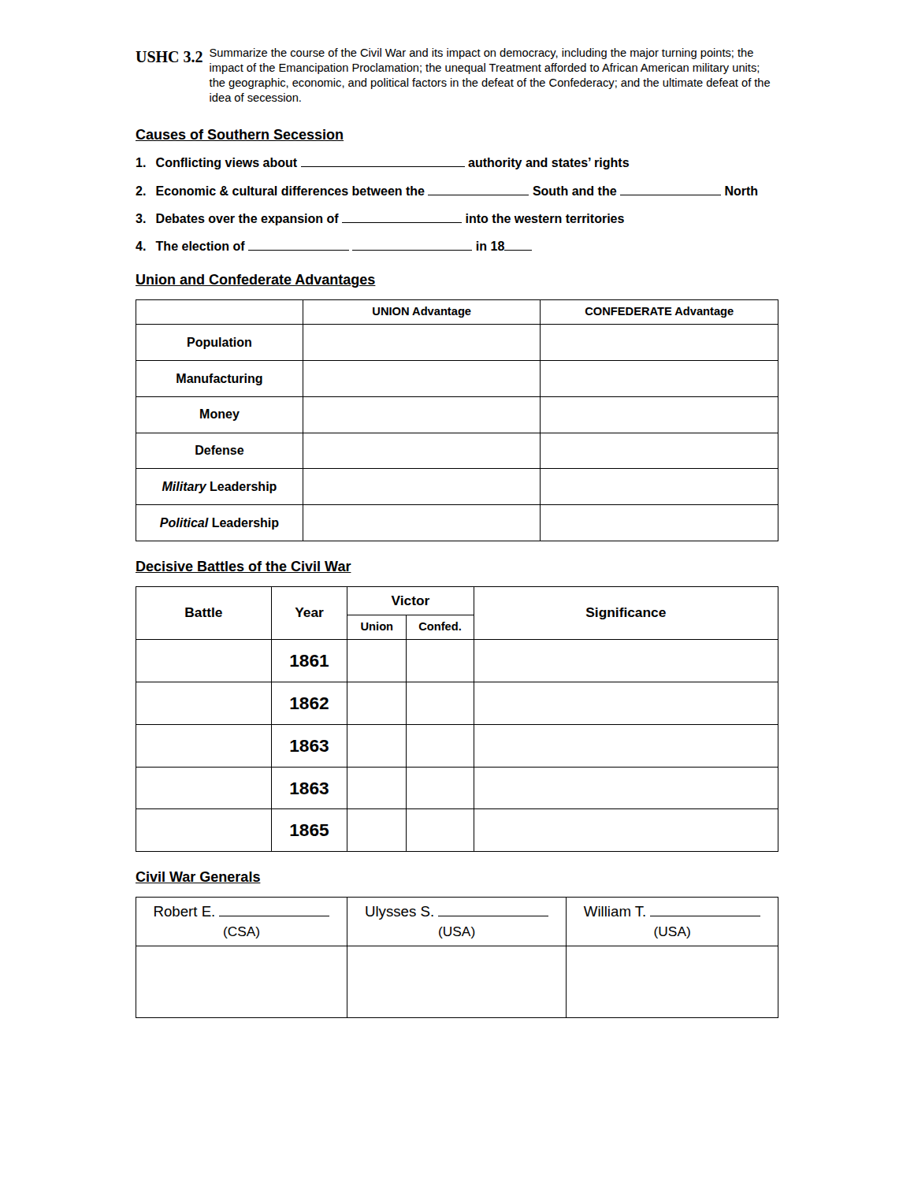USHC 3.2
Summarize the course of the Civil War and its impact on democracy, including the major turning points; the impact of the Emancipation Proclamation; the unequal Treatment afforded to African American military units; the geographic, economic, and political factors in the defeat of the Confederacy; and the ultimate defeat of the idea of secession.
Causes of Southern Secession
Conflicting views about authority and states’ rights
Economic & cultural differences between the South and the North
Debates over the expansion of into the western territories
The election of in 18
Union and Confederate Advantages
| | UNION Advantage | CONFEDERATE Advantage |
| --- | --- | --- |
| Population | | |
| Manufacturing | | |
| Money | | |
| Defense | | |
| Military Leadership | | |
| Political Leadership | | |
Decisive Battles of the Civil War
| Battle | Year | Victor | Significance |
| --- | --- | --- | --- |
| Union | Confed. |
| | 1861 | | | |
| | 1862 | | | |
| | 1863 | | | |
| | 1863 | | | |
| | 1865 | | | |
Civil War Generals
| Robert E. (CSA) | Ulysses S. (USA) | William T. (USA) |